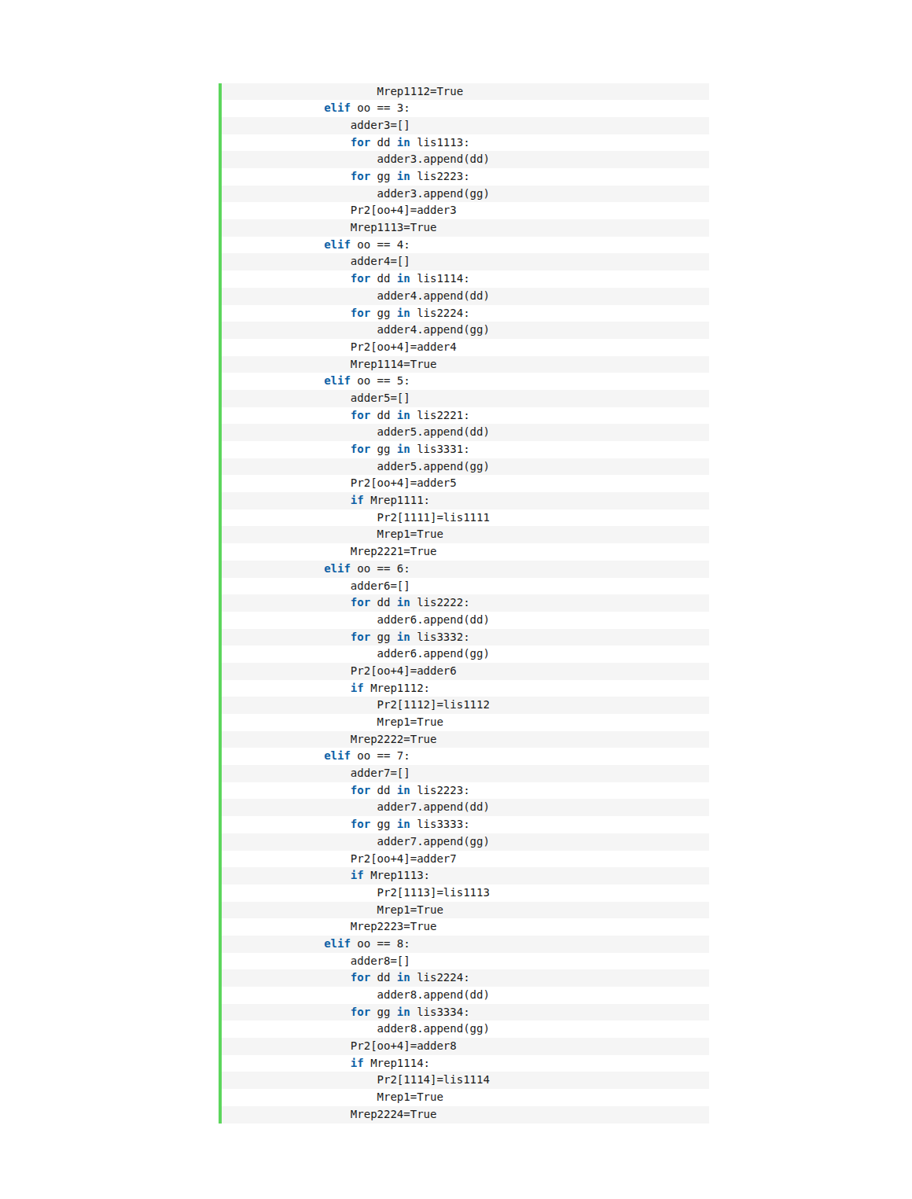Mrep1112=True            elif oo == 3:                adder3=[]                for dd in lis1113:                    adder3.append(dd)                for gg in lis2223:                    adder3.append(gg)                Pr2[oo+4]=adder3                Mrep1113=True            elif oo == 4:                adder4=[]                for dd in lis1114:                    adder4.append(dd)                for gg in lis2224:                    adder4.append(gg)                Pr2[oo+4]=adder4                Mrep1114=True            elif oo == 5:                adder5=[]                for dd in lis2221:                    adder5.append(dd)                for gg in lis3331:                    adder5.append(gg)                Pr2[oo+4]=adder5                if Mrep1111:                    Pr2[1111]=lis1111                    Mrep1=True                Mrep2221=True            elif oo == 6:                adder6=[]                for dd in lis2222:                    adder6.append(dd)                for gg in lis3332:                    adder6.append(gg)                Pr2[oo+4]=adder6                if Mrep1112:                    Pr2[1112]=lis1112                    Mrep1=True                Mrep2222=True            elif oo == 7:                adder7=[]                for dd in lis2223:                    adder7.append(dd)                for gg in lis3333:                    adder7.append(gg)                Pr2[oo+4]=adder7                if Mrep1113:                    Pr2[1113]=lis1113                    Mrep1=True                Mrep2223=True            elif oo == 8:                adder8=[]                for dd in lis2224:                    adder8.append(dd)                for gg in lis3334:                    adder8.append(gg)                Pr2[oo+4]=adder8                if Mrep1114:                    Pr2[1114]=lis1114                    Mrep1=True                Mrep2224=True